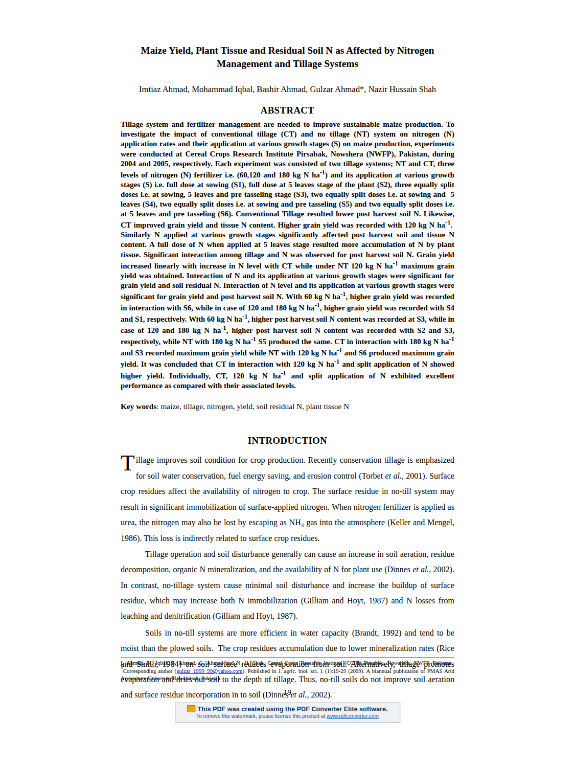Maize Yield, Plant Tissue and Residual Soil N as Affected by Nitrogen Management and Tillage Systems
Imtiaz Ahmad, Mohammad Iqbal, Bashir Ahmad, Gulzar Ahmad*, Nazir Hussain Shah
ABSTRACT
Tillage system and fertilizer management are needed to improve sustainable maize production. To investigate the impact of conventional tillage (CT) and no tillage (NT) system on nitrogen (N) application rates and their application at various growth stages (S) on maize production, experiments were conducted at Cereal Crops Research Institute Pirsabak, Nowshera (NWFP), Pakistan, during 2004 and 2005, respectively. Each experiment was consisted of two tillage systems; NT and CT, three levels of nitrogen (N) fertilizer i.e. (60,120 and 180 kg N ha-1) and its application at various growth stages (S) i.e. full dose at sowing (S1), full dose at 5 leaves stage of the plant (S2), three equally split doses i.e. at sowing, 5 leaves and pre tasseling stage (S3), two equally split doses i.e. at sowing and 5 leaves (S4), two equally split doses i.e. at sowing and pre tasseling (S5) and two equally split doses i.e. at 5 leaves and pre tasseling (S6). Conventional Tillage resulted lower post harvest soil N. Likewise, CT improved grain yield and tissue N content. Higher grain yield was recorded with 120 kg N ha-1. Similarly N applied at various growth stages significantly affected post harvest soil and tissue N content. A full dose of N when applied at 5 leaves stage resulted more accumulation of N by plant tissue. Significant interaction among tillage and N was observed for post harvest soil N. Grain yield increased linearly with increase in N level with CT while under NT 120 kg N ha-1 maximum grain yield was obtained. Interaction of N and its application at various growth stages were significant for grain yield and soil residual N. Interaction of N level and its application at various growth stages were significant for grain yield and post harvest soil N. With 60 kg N ha-1, higher grain yield was recorded in interaction with S6, while in case of 120 and 180 kg N ha-1, higher grain yield was recorded with S4 and S1, respectively. With 60 kg N ha-1, higher post harvest soil N content was recorded at S3, while in case of 120 and 180 kg N ha-1, higher post harvest soil N content was recorded with S2 and S3, respectively, while NT with 180 kg N ha-1 S5 produced the same. CT in interaction with 180 kg N ha-1 and S3 recorded maximum grain yield while NT with 120 kg N ha-1 and S6 produced maximum grain yield. It was concluded that CT in interaction with 120 kg N ha-1 and split application of N showed higher yield. Individually, CT, 120 kg N ha-1 and split application of N exhibited excellent performance as compared with their associated levels.
Key words: maize, tillage, nitrogen, yield, soil residual N, plant tissue N
INTRODUCTION
Tillage improves soil condition for crop production. Recently conservation tillage is emphasized for soil water conservation, fuel energy saving, and erosion control (Torbet et al., 2001). Surface crop residues affect the availability of nitrogen to crop. The surface residue in no-till system may result in significant immobilization of surface-applied nitrogen. When nitrogen fertilizer is applied as urea, the nitrogen may also be lost by escaping as NH3 gas into the atmosphere (Keller and Mengel, 1986). This loss is indirectly related to surface crop residues.
Tillage operation and soil disturbance generally can cause an increase in soil aeration, residue decomposition, organic N mineralization, and the availability of N for plant use (Dinnes et al., 2002). In contrast, no-tillage system cause minimal soil disturbance and increase the buildup of surface residue, which may increase both N immobilization (Gilliam and Hoyt, 1987) and N losses from leaching and denitrification (Gilliam and Hoyt, 1987).
Soils in no-till systems are more efficient in water capacity (Brandt, 1992) and tend to be moist than the plowed soils. The crop residues accumulation due to lower mineralization rates (Rice and Smith, 1984) on soil surface reduces evaporation from soil. Alternatively, tillage promotes evaporation and dries out soil to the depth of tillage. Thus, no-till soils do not improve soil aeration and surface residue incorporation in to soil (Dinnes et al., 2002).
I. Ahmad, M. Iqbal, B. Ahmad, G. Ahmad and N. H. Shah, Cereal Crops Research Institute (CCRI) Pirsabak, Nowshera, NWFP, Pakistan. *Corresponding author (gulzar_1999_99@yahoo.com). Published in J. agric. biol. sci. 1 (1):19-29 (2009). A biannual publication of PMAS Arid Agriculture University Rawalpindi, Pakistan.
19
This PDF was created using the PDF Converter Elite software.
To remove this watermark, please license this product at www.pdfconverter.com